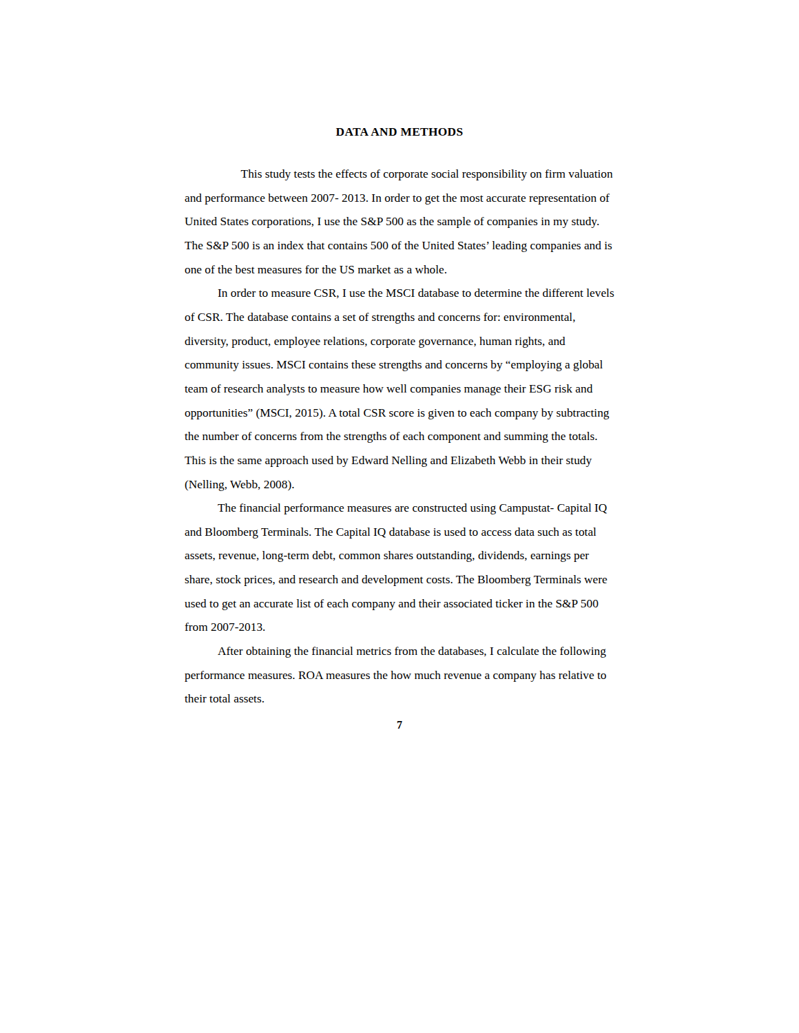DATA AND METHODS
This study tests the effects of corporate social responsibility on firm valuation and performance between 2007- 2013. In order to get the most accurate representation of United States corporations, I use the S&P 500 as the sample of companies in my study. The S&P 500 is an index that contains 500 of the United States’ leading companies and is one of the best measures for the US market as a whole.
In order to measure CSR, I use the MSCI database to determine the different levels of CSR. The database contains a set of strengths and concerns for: environmental, diversity, product, employee relations, corporate governance, human rights, and community issues. MSCI contains these strengths and concerns by “employing a global team of research analysts to measure how well companies manage their ESG risk and opportunities” (MSCI, 2015). A total CSR score is given to each company by subtracting the number of concerns from the strengths of each component and summing the totals. This is the same approach used by Edward Nelling and Elizabeth Webb in their study (Nelling, Webb, 2008).
The financial performance measures are constructed using Campustat- Capital IQ and Bloomberg Terminals. The Capital IQ database is used to access data such as total assets, revenue, long-term debt, common shares outstanding, dividends, earnings per share, stock prices, and research and development costs. The Bloomberg Terminals were used to get an accurate list of each company and their associated ticker in the S&P 500 from 2007-2013.
After obtaining the financial metrics from the databases, I calculate the following performance measures. ROA measures the how much revenue a company has relative to their total assets.
7